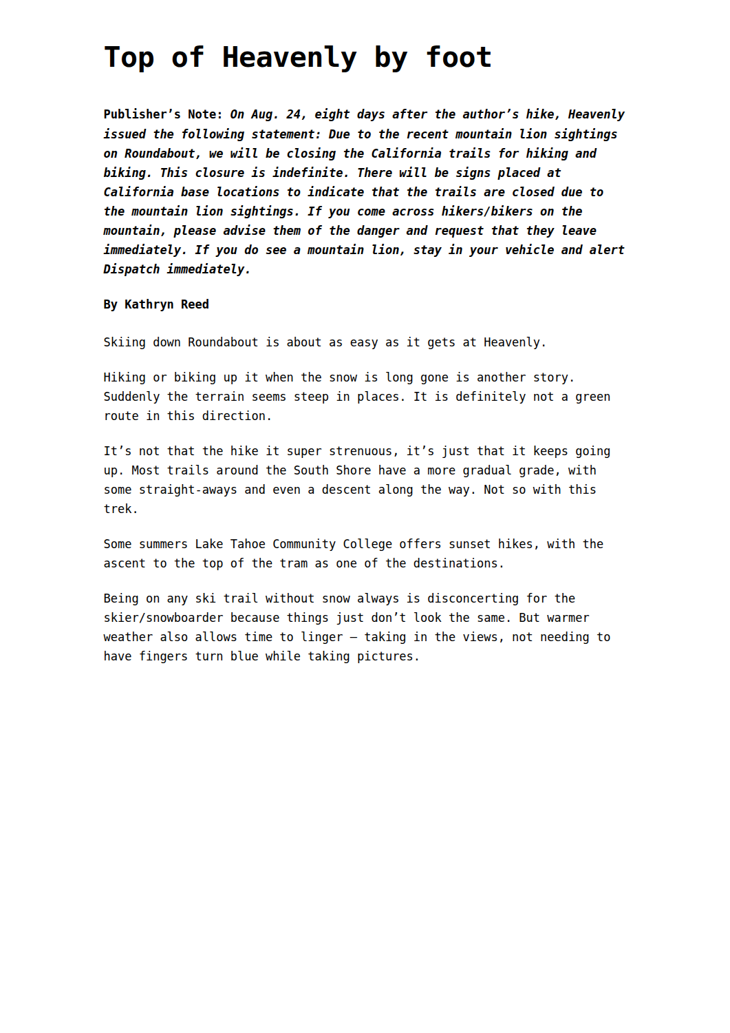Top of Heavenly by foot
Publisher’s Note: On Aug. 24, eight days after the author’s hike, Heavenly issued the following statement: Due to the recent mountain lion sightings on Roundabout, we will be closing the California trails for hiking and biking. This closure is indefinite. There will be signs placed at California base locations to indicate that the trails are closed due to the mountain lion sightings. If you come across hikers/bikers on the mountain, please advise them of the danger and request that they leave immediately. If you do see a mountain lion, stay in your vehicle and alert Dispatch immediately.
By Kathryn Reed
Skiing down Roundabout is about as easy as it gets at Heavenly.
Hiking or biking up it when the snow is long gone is another story. Suddenly the terrain seems steep in places. It is definitely not a green route in this direction.
It’s not that the hike it super strenuous, it’s just that it keeps going up. Most trails around the South Shore have a more gradual grade, with some straight-aways and even a descent along the way. Not so with this trek.
Some summers Lake Tahoe Community College offers sunset hikes, with the ascent to the top of the tram as one of the destinations.
Being on any ski trail without snow always is disconcerting for the skier/snowboarder because things just don’t look the same. But warmer weather also allows time to linger — taking in the views, not needing to have fingers turn blue while taking pictures.